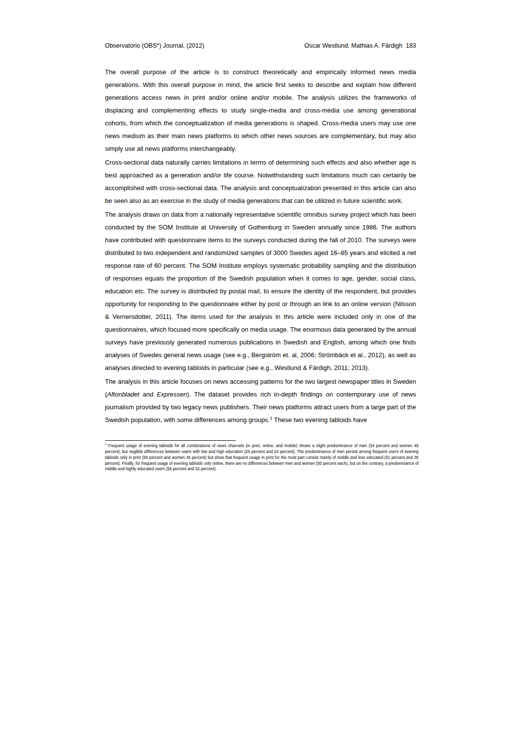Observatorio (OBS*) Journal, (2012)
Oscar Westlund, Mathias A. Färdigh 183
The overall purpose of the article is to construct theoretically and empirically informed news media generations. With this overall purpose in mind, the article first seeks to describe and explain how different generations access news in print and/or online and/or mobile. The analysis utilizes the frameworks of displacing and complementing effects to study single-media and cross-media use among generational cohorts, from which the conceptualization of media generations is shaped. Cross-media users may use one news medium as their main news platforms to which other news sources are complementary, but may also simply use all news platforms interchangeably.
Cross-sectional data naturally carries limitations in terms of determining such effects and also whether age is best approached as a generation and/or life course. Notwithstanding such limitations much can certainly be accomplished with cross-sectional data. The analysis and conceptualization presented in this article can also be seen also as an exercise in the study of media generations that can be utilized in future scientific work.
The analysis draws on data from a nationally representative scientific omnibus survey project which has been conducted by the SOM Institute at University of Gothenburg in Sweden annually since 1986. The authors have contributed with questionnaire items to the surveys conducted during the fall of 2010. The surveys were distributed to two independent and randomized samples of 3000 Swedes aged 16–85 years and elicited a net response rate of 60 percent. The SOM Institute employs systematic probability sampling and the distribution of responses equals the proportion of the Swedish population when it comes to age, gender, social class, education etc. The survey is distributed by postal mail, to ensure the identity of the respondent, but provides opportunity for responding to the questionnaire either by post or through an link to an online version (Nilsson & Vernersdotter, 2011). The items used for the analysis in this article were included only in one of the questionnaires, which focused more specifically on media usage. The enormous data generated by the annual surveys have previously generated numerous publications in Swedish and English, among which one finds analyses of Swedes general news usage (see e.g., Bergström et. al, 2006; Strömbäck et al., 2012), as well as analyses directed to evening tabloids in particular (see e.g., Westlund & Färdigh, 2011; 2013).
The analysis in this article focuses on news accessing patterns for the two largest newspaper titles in Sweden (Aftonbladet and Expressen). The dataset provides rich in-depth findings on contemporary use of news journalism provided by two legacy news publishers. Their news platforms attract users from a large part of the Swedish population, with some differences among groups.1 These two evening tabloids have
1 Frequent usage of evening tabloids for all combinations of news channels (in print, online, and mobile) shows a slight predominance of men (54 percent and women 46 percent), but neglible differences between users with low and high education (26 percent and 24 percent). The predominance of men persist among frequent users of evening tabloids only in print (55 percent and women 45 percent) but show that frequent usage in print for the most part consist mainly of middle and less educated (51 percent and 35 percent). Finally, for frequent usage of evening tabloids only online, there are no differences between men and women (50 percent each), but on the contrary, a predominance of middle and highly educated users (56 percent and 32 percent).